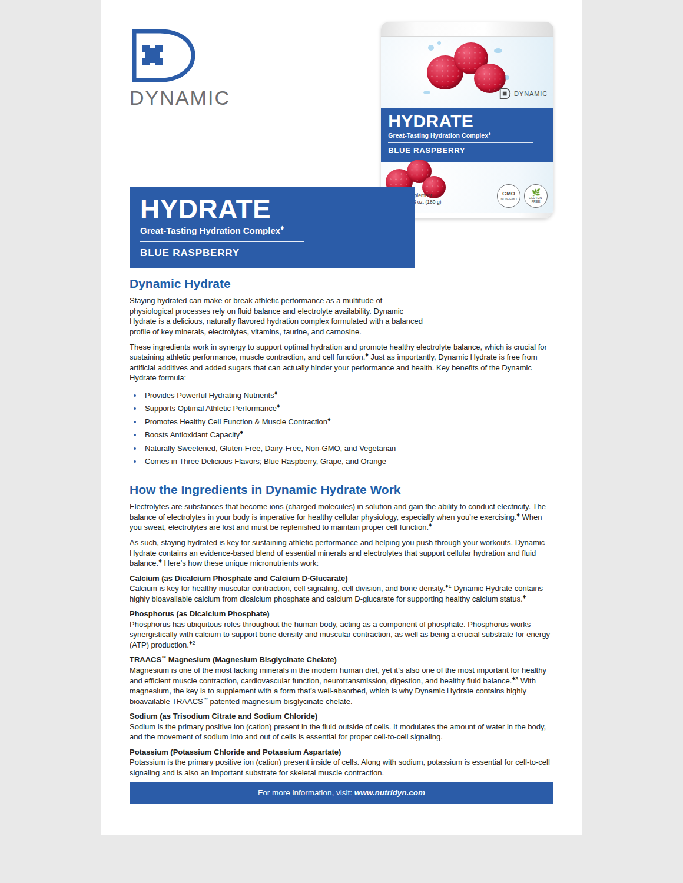DYNAMIC
DYNAMIC
HYDRATE
Great-Tasting Hydration Complex♦
BLUE RASPBERRY
Dietary Supplement
Net Wt. 6.35 oz. (180 g)
GMO NON-GMO
🌿 GLUTEN-FREE
HYDRATE
Great-Tasting Hydration Complex♦
BLUE RASPBERRY
Dynamic Hydrate
Staying hydrated can make or break athletic performance as a multitude of physiological processes rely on fluid balance and electrolyte availability. Dynamic Hydrate is a delicious, naturally flavored hydration complex formulated with a balanced profile of key minerals, electrolytes, vitamins, taurine, and carnosine.
These ingredients work in synergy to support optimal hydration and promote healthy electrolyte balance, which is crucial for sustaining athletic performance, muscle contraction, and cell function.♦ Just as importantly, Dynamic Hydrate is free from artificial additives and added sugars that can actually hinder your performance and health. Key benefits of the Dynamic Hydrate formula:
Provides Powerful Hydrating Nutrients♦
Supports Optimal Athletic Performance♦
Promotes Healthy Cell Function & Muscle Contraction♦
Boosts Antioxidant Capacity♦
Naturally Sweetened, Gluten-Free, Dairy-Free, Non-GMO, and Vegetarian
Comes in Three Delicious Flavors; Blue Raspberry, Grape, and Orange
How the Ingredients in Dynamic Hydrate Work
Electrolytes are substances that become ions (charged molecules) in solution and gain the ability to conduct electricity. The balance of electrolytes in your body is imperative for healthy cellular physiology, especially when you’re exercising.♦ When you sweat, electrolytes are lost and must be replenished to maintain proper cell function.♦
As such, staying hydrated is key for sustaining athletic performance and helping you push through your workouts. Dynamic Hydrate contains an evidence-based blend of essential minerals and electrolytes that support cellular hydration and fluid balance.♦ Here’s how these unique micronutrients work:
Calcium (as Dicalcium Phosphate and Calcium D-Glucarate) Calcium is key for healthy muscular contraction, cell signaling, cell division, and bone density.♦1 Dynamic Hydrate contains highly bioavailable calcium from dicalcium phosphate and calcium D-glucarate for supporting healthy calcium status.♦
Phosphorus (as Dicalcium Phosphate) Phosphorus has ubiquitous roles throughout the human body, acting as a component of phosphate. Phosphorus works synergistically with calcium to support bone density and muscular contraction, as well as being a crucial substrate for energy (ATP) production.♦2
TRAACS™ Magnesium (Magnesium Bisglycinate Chelate) Magnesium is one of the most lacking minerals in the modern human diet, yet it’s also one of the most important for healthy and efficient muscle contraction, cardiovascular function, neurotransmission, digestion, and healthy fluid balance.♦3 With magnesium, the key is to supplement with a form that’s well-absorbed, which is why Dynamic Hydrate contains highly bioavailable TRAACS™ patented magnesium bisglycinate chelate.
Sodium (as Trisodium Citrate and Sodium Chloride) Sodium is the primary positive ion (cation) present in the fluid outside of cells. It modulates the amount of water in the body, and the movement of sodium into and out of cells is essential for proper cell-to-cell signaling.
Potassium (Potassium Chloride and Potassium Aspartate) Potassium is the primary positive ion (cation) present inside of cells. Along with sodium, potassium is essential for cell-to-cell signaling and is also an important substrate for skeletal muscle contraction.
For more information, visit: www.nutridyn.com